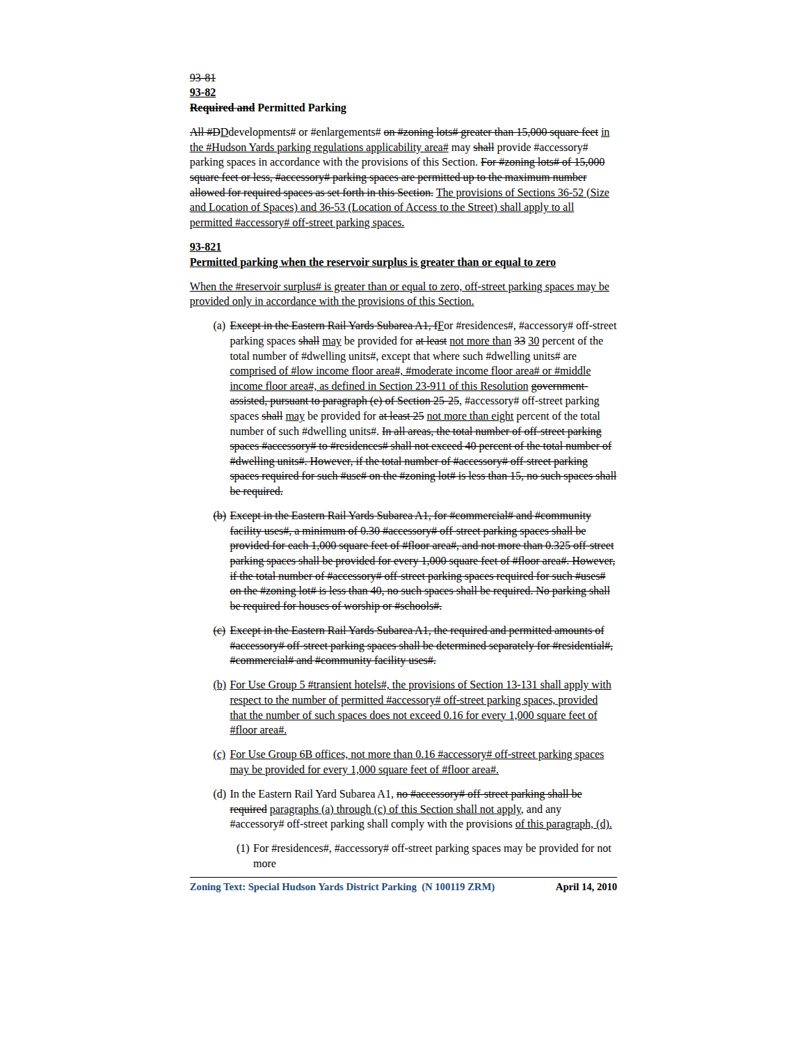93-81
93-82
Required and Permitted Parking
All #DDdevelopments# or #enlargements# on #zoning lots# greater than 15,000 square feet in the #Hudson Yards parking regulations applicability area# may shall provide #accessory# parking spaces in accordance with the provisions of this Section. For #zoning lots# of 15,000 square feet or less, #accessory# parking spaces are permitted up to the maximum number allowed for required spaces as set forth in this Section. The provisions of Sections 36-52 (Size and Location of Spaces) and 36-53 (Location of Access to the Street) shall apply to all permitted #accessory# off-street parking spaces.
93-821
Permitted parking when the reservoir surplus is greater than or equal to zero
When the #reservoir surplus# is greater than or equal to zero, off-street parking spaces may be provided only in accordance with the provisions of this Section.
(a)
Except in the Eastern Rail Yards Subarea A1, fFor #residences#, #accessory# off-street parking spaces shall may be provided for at least not more than 33 30 percent of the total number of #dwelling units#, except that where such #dwelling units# are comprised of #low income floor area#, #moderate income floor area# or #middle income floor area#, as defined in Section 23-911 of this Resolution government-assisted, pursuant to paragraph (e) of Section 25-25, #accessory# off-street parking spaces shall may be provided for at least 25 not more than eight percent of the total number of such #dwelling units#. In all areas, the total number of off-street parking spaces #accessory# to #residences# shall not exceed 40 percent of the total number of #dwelling units#. However, if the total number of #accessory# off-street parking spaces required for such #use# on the #zoning lot# is less than 15, no such spaces shall be required.
(b)
Except in the Eastern Rail Yards Subarea A1, for #commercial# and #community facility uses#, a minimum of 0.30 #accessory# off-street parking spaces shall be provided for each 1,000 square feet of #floor area#, and not more than 0.325 off-street parking spaces shall be provided for every 1,000 square feet of #floor area#. However, if the total number of #accessory# off-street parking spaces required for such #uses# on the #zoning lot# is less than 40, no such spaces shall be required. No parking shall be required for houses of worship or #schools#.
(c)
Except in the Eastern Rail Yards Subarea A1, the required and permitted amounts of #accessory# off-street parking spaces shall be determined separately for #residential#, #commercial# and #community facility uses#.
(b)
For Use Group 5 #transient hotels#, the provisions of Section 13-131 shall apply with respect to the number of permitted #accessory# off-street parking spaces, provided that the number of such spaces does not exceed 0.16 for every 1,000 square feet of #floor area#.
(c)
For Use Group 6B offices, not more than 0.16 #accessory# off-street parking spaces may be provided for every 1,000 square feet of #floor area#.
(d)
In the Eastern Rail Yard Subarea A1, no #accessory# off-street parking shall be required paragraphs (a) through (c) of this Section shall not apply, and any #accessory# off-street parking shall comply with the provisions of this paragraph, (d).
(1)
For #residences#, #accessory# off-street parking spaces may be provided for not more
Zoning Text: Special Hudson Yards District Parking (N 100119 ZRM)
April 14, 2010